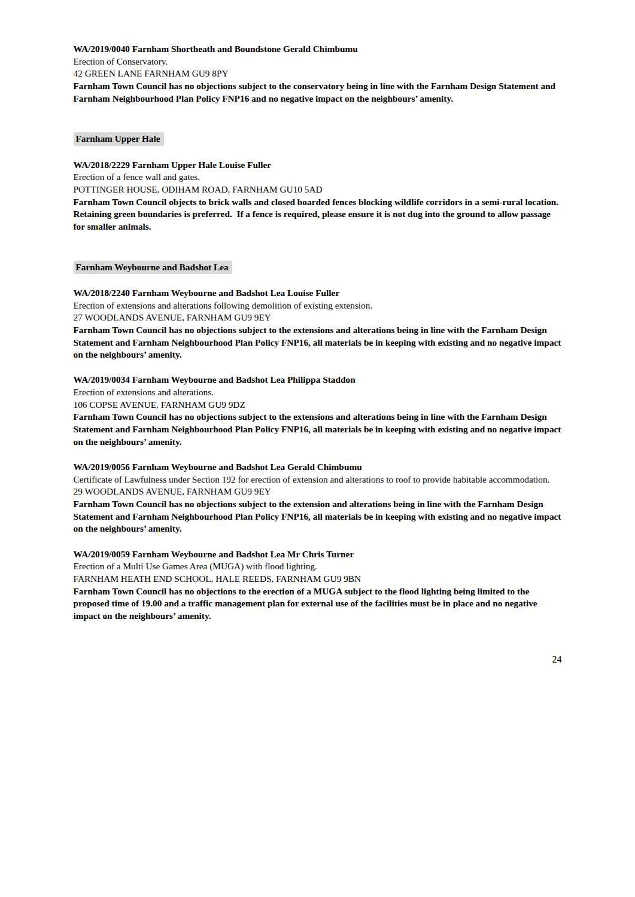WA/2019/0040 Farnham Shortheath and Boundstone Gerald Chimbumu
Erection of Conservatory.
42 GREEN LANE FARNHAM GU9 8PY
Farnham Town Council has no objections subject to the conservatory being in line with the Farnham Design Statement and Farnham Neighbourhood Plan Policy FNP16 and no negative impact on the neighbours’ amenity.
Farnham Upper Hale
WA/2018/2229 Farnham Upper Hale Louise Fuller
Erection of a fence wall and gates.
POTTINGER HOUSE, ODIHAM ROAD, FARNHAM GU10 5AD
Farnham Town Council objects to brick walls and closed boarded fences blocking wildlife corridors in a semi-rural location. Retaining green boundaries is preferred. If a fence is required, please ensure it is not dug into the ground to allow passage for smaller animals.
Farnham Weybourne and Badshot Lea
WA/2018/2240 Farnham Weybourne and Badshot Lea Louise Fuller
Erection of extensions and alterations following demolition of existing extension.
27 WOODLANDS AVENUE, FARNHAM GU9 9EY
Farnham Town Council has no objections subject to the extensions and alterations being in line with the Farnham Design Statement and Farnham Neighbourhood Plan Policy FNP16, all materials be in keeping with existing and no negative impact on the neighbours’ amenity.
WA/2019/0034 Farnham Weybourne and Badshot Lea Philippa Staddon
Erection of extensions and alterations.
106 COPSE AVENUE, FARNHAM GU9 9DZ
Farnham Town Council has no objections subject to the extensions and alterations being in line with the Farnham Design Statement and Farnham Neighbourhood Plan Policy FNP16, all materials be in keeping with existing and no negative impact on the neighbours’ amenity.
WA/2019/0056 Farnham Weybourne and Badshot Lea Gerald Chimbumu
Certificate of Lawfulness under Section 192 for erection of extension and alterations to roof to provide habitable accommodation.
29 WOODLANDS AVENUE, FARNHAM GU9 9EY
Farnham Town Council has no objections subject to the extension and alterations being in line with the Farnham Design Statement and Farnham Neighbourhood Plan Policy FNP16, all materials be in keeping with existing and no negative impact on the neighbours’ amenity.
WA/2019/0059 Farnham Weybourne and Badshot Lea Mr Chris Turner
Erection of a Multi Use Games Area (MUGA) with flood lighting.
FARNHAM HEATH END SCHOOL, HALE REEDS, FARNHAM GU9 9BN
Farnham Town Council has no objections to the erection of a MUGA subject to the flood lighting being limited to the proposed time of 19.00 and a traffic management plan for external use of the facilities must be in place and no negative impact on the neighbours’ amenity.
24